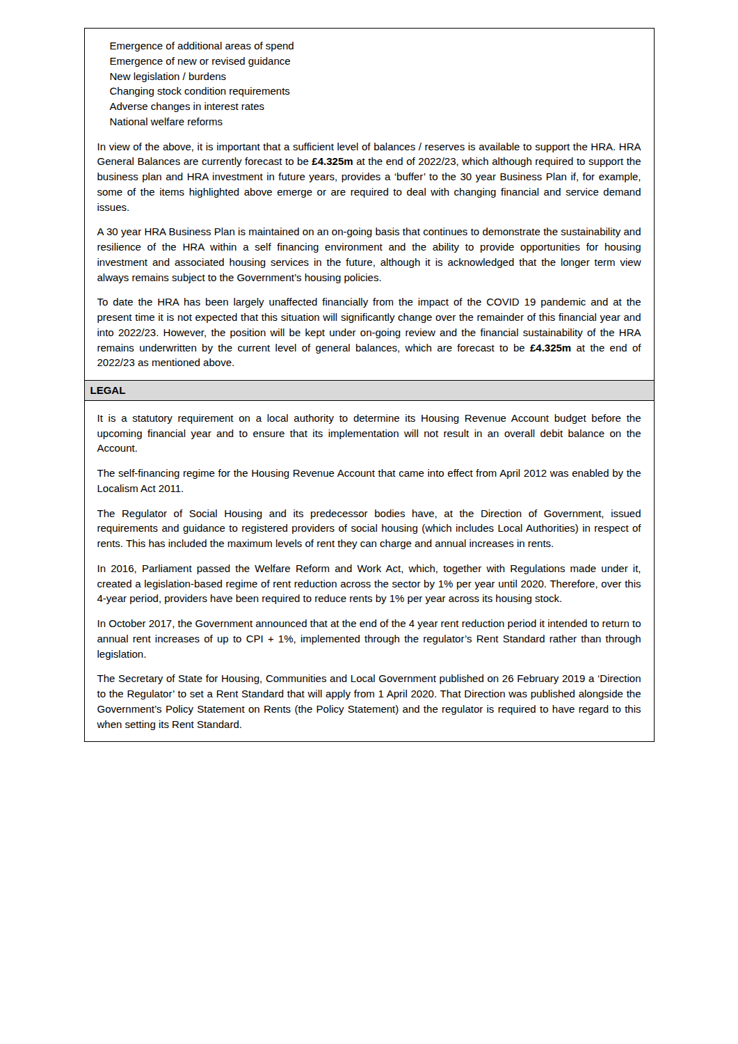Emergence of additional areas of spend
Emergence of new or revised guidance
New legislation / burdens
Changing stock condition requirements
Adverse changes in interest rates
National welfare reforms
In view of the above, it is important that a sufficient level of balances / reserves is available to support the HRA. HRA General Balances are currently forecast to be £4.325m at the end of 2022/23, which although required to support the business plan and HRA investment in future years, provides a ‘buffer’ to the 30 year Business Plan if, for example, some of the items highlighted above emerge or are required to deal with changing financial and service demand issues.
A 30 year HRA Business Plan is maintained on an on-going basis that continues to demonstrate the sustainability and resilience of the HRA within a self financing environment and the ability to provide opportunities for housing investment and associated housing services in the future, although it is acknowledged that the longer term view always remains subject to the Government’s housing policies.
To date the HRA has been largely unaffected financially from the impact of the COVID 19 pandemic and at the present time it is not expected that this situation will significantly change over the remainder of this financial year and into 2022/23. However, the position will be kept under on-going review and the financial sustainability of the HRA remains underwritten by the current level of general balances, which are forecast to be £4.325m at the end of 2022/23 as mentioned above.
LEGAL
It is a statutory requirement on a local authority to determine its Housing Revenue Account budget before the upcoming financial year and to ensure that its implementation will not result in an overall debit balance on the Account.
The self-financing regime for the Housing Revenue Account that came into effect from April 2012 was enabled by the Localism Act 2011.
The Regulator of Social Housing and its predecessor bodies have, at the Direction of Government, issued requirements and guidance to registered providers of social housing (which includes Local Authorities) in respect of rents. This has included the maximum levels of rent they can charge and annual increases in rents.
In 2016, Parliament passed the Welfare Reform and Work Act, which, together with Regulations made under it, created a legislation-based regime of rent reduction across the sector by 1% per year until 2020. Therefore, over this 4-year period, providers have been required to reduce rents by 1% per year across its housing stock.
In October 2017, the Government announced that at the end of the 4 year rent reduction period it intended to return to annual rent increases of up to CPI + 1%, implemented through the regulator’s Rent Standard rather than through legislation.
The Secretary of State for Housing, Communities and Local Government published on 26 February 2019 a ‘Direction to the Regulator’ to set a Rent Standard that will apply from 1 April 2020. That Direction was published alongside the Government’s Policy Statement on Rents (the Policy Statement) and the regulator is required to have regard to this when setting its Rent Standard.